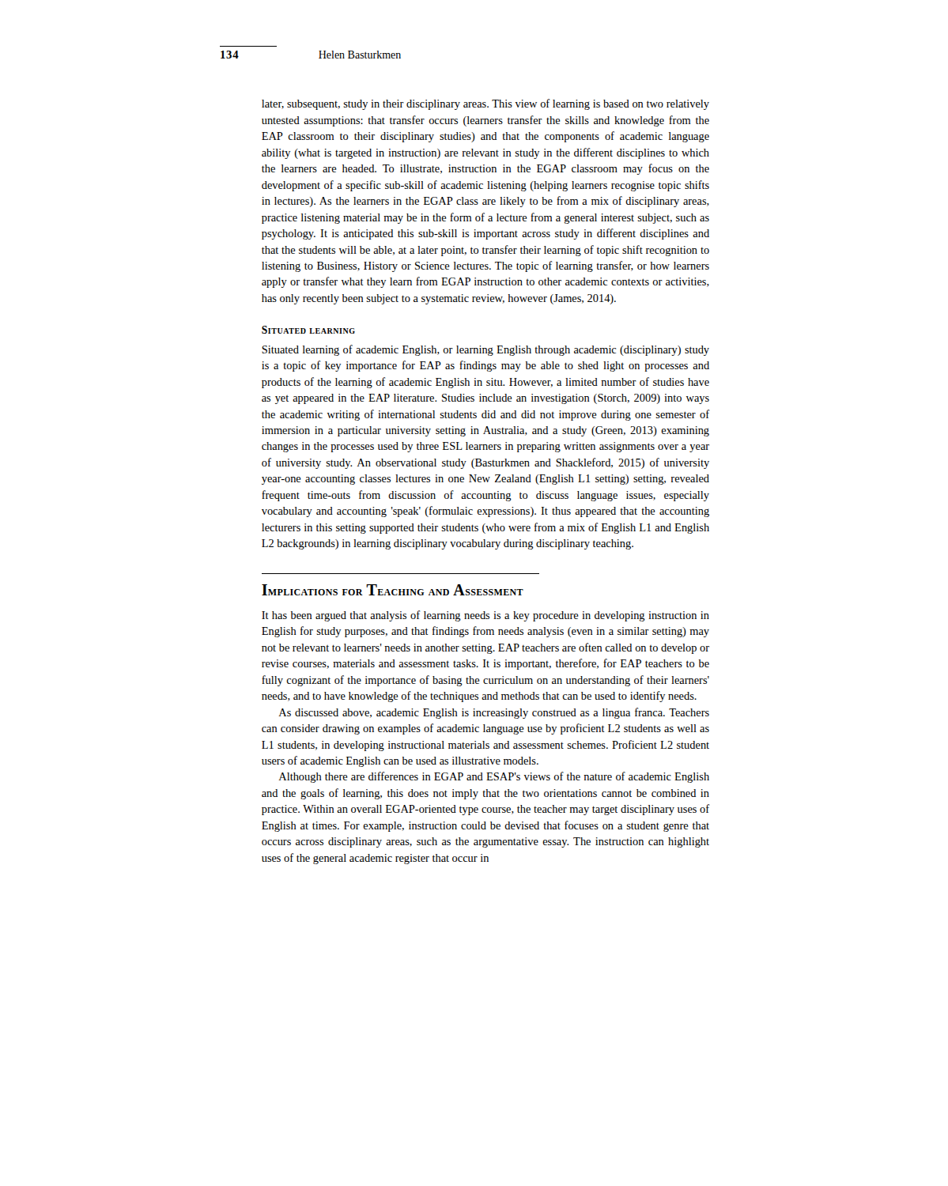134
Helen Basturkmen
later, subsequent, study in their disciplinary areas. This view of learning is based on two relatively untested assumptions: that transfer occurs (learners transfer the skills and knowledge from the EAP classroom to their disciplinary studies) and that the components of academic language ability (what is targeted in instruction) are relevant in study in the different disciplines to which the learners are headed. To illustrate, instruction in the EGAP classroom may focus on the development of a specific sub-skill of academic listening (helping learners recognise topic shifts in lectures). As the learners in the EGAP class are likely to be from a mix of disciplinary areas, practice listening material may be in the form of a lecture from a general interest subject, such as psychology. It is anticipated this sub-skill is important across study in different disciplines and that the students will be able, at a later point, to transfer their learning of topic shift recognition to listening to Business, History or Science lectures. The topic of learning transfer, or how learners apply or transfer what they learn from EGAP instruction to other academic contexts or activities, has only recently been subject to a systematic review, however (James, 2014).
Situated learning
Situated learning of academic English, or learning English through academic (disciplinary) study is a topic of key importance for EAP as findings may be able to shed light on processes and products of the learning of academic English in situ. However, a limited number of studies have as yet appeared in the EAP literature. Studies include an investigation (Storch, 2009) into ways the academic writing of international students did and did not improve during one semester of immersion in a particular university setting in Australia, and a study (Green, 2013) examining changes in the processes used by three ESL learners in preparing written assignments over a year of university study. An observational study (Basturkmen and Shackleford, 2015) of university year-one accounting classes lectures in one New Zealand (English L1 setting) setting, revealed frequent time-outs from discussion of accounting to discuss language issues, especially vocabulary and accounting 'speak' (formulaic expressions). It thus appeared that the accounting lecturers in this setting supported their students (who were from a mix of English L1 and English L2 backgrounds) in learning disciplinary vocabulary during disciplinary teaching.
Implications for Teaching and Assessment
It has been argued that analysis of learning needs is a key procedure in developing instruction in English for study purposes, and that findings from needs analysis (even in a similar setting) may not be relevant to learners' needs in another setting. EAP teachers are often called on to develop or revise courses, materials and assessment tasks. It is important, therefore, for EAP teachers to be fully cognizant of the importance of basing the curriculum on an understanding of their learners' needs, and to have knowledge of the techniques and methods that can be used to identify needs.
As discussed above, academic English is increasingly construed as a lingua franca. Teachers can consider drawing on examples of academic language use by proficient L2 students as well as L1 students, in developing instructional materials and assessment schemes. Proficient L2 student users of academic English can be used as illustrative models.
Although there are differences in EGAP and ESAP's views of the nature of academic English and the goals of learning, this does not imply that the two orientations cannot be combined in practice. Within an overall EGAP-oriented type course, the teacher may target disciplinary uses of English at times. For example, instruction could be devised that focuses on a student genre that occurs across disciplinary areas, such as the argumentative essay. The instruction can highlight uses of the general academic register that occur in